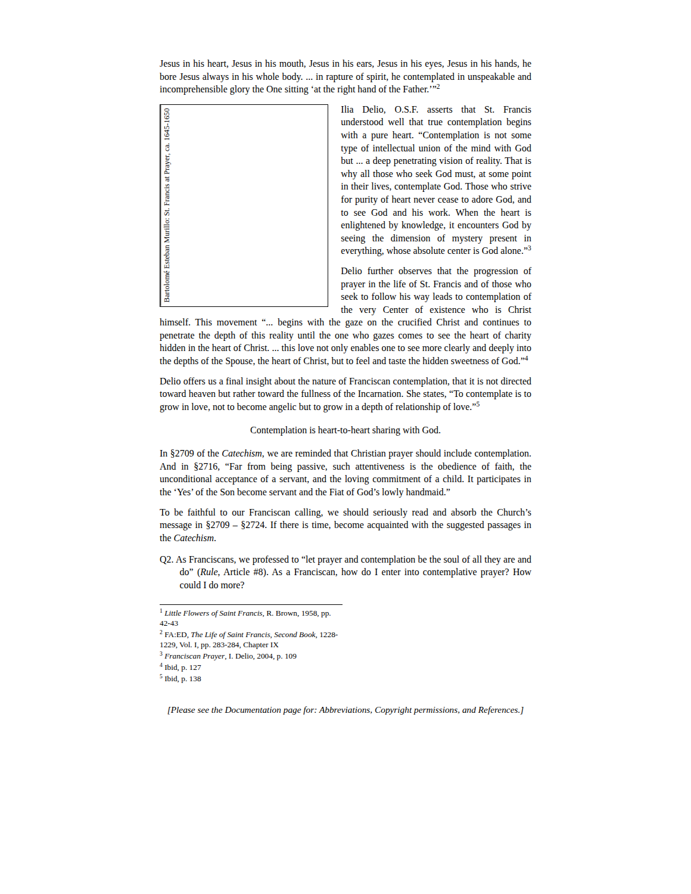Jesus in his heart, Jesus in his mouth, Jesus in his ears, Jesus in his eyes, Jesus in his hands, he bore Jesus always in his whole body. ... in rapture of spirit, he contemplated in unspeakable and incomprehensible glory the One sitting ‘at the right hand of the Father.’”2
Bartolomé Esteban Murillo: St. Francis at Prayer, ca. 1645-1650
Ilia Delio, O.S.F. asserts that St. Francis understood well that true contemplation begins with a pure heart. “Contemplation is not some type of intellectual union of the mind with God but ... a deep penetrating vision of reality. That is why all those who seek God must, at some point in their lives, contemplate God. Those who strive for purity of heart never cease to adore God, and to see God and his work. When the heart is enlightened by knowledge, it encounters God by seeing the dimension of mystery present in everything, whose absolute center is God alone.”3
Delio further observes that the progression of prayer in the life of St. Francis and of those who seek to follow his way leads to contemplation of the very Center of existence who is Christ himself. This movement “... begins with the gaze on the crucified Christ and continues to penetrate the depth of this reality until the one who gazes comes to see the heart of charity hidden in the heart of Christ. ... this love not only enables one to see more clearly and deeply into the depths of the Spouse, the heart of Christ, but to feel and taste the hidden sweetness of God.”4
Delio offers us a final insight about the nature of Franciscan contemplation, that it is not directed toward heaven but rather toward the fullness of the Incarnation. She states, “To contemplate is to grow in love, not to become angelic but to grow in a depth of relationship of love.”5
Contemplation is heart-to-heart sharing with God.
In §2709 of the Catechism, we are reminded that Christian prayer should include contemplation. And in §2716, “Far from being passive, such attentiveness is the obedience of faith, the unconditional acceptance of a servant, and the loving commitment of a child. It participates in the ‘Yes’ of the Son become servant and the Fiat of God’s lowly handmaid.”
To be faithful to our Franciscan calling, we should seriously read and absorb the Church’s message in §2709 – §2724. If there is time, become acquainted with the suggested passages in the Catechism.
Q2. As Franciscans, we professed to “let prayer and contemplation be the soul of all they are and do” (Rule, Article #8). As a Franciscan, how do I enter into contemplative prayer? How could I do more?
1 Little Flowers of Saint Francis, R. Brown, 1958, pp. 42-43
2 FA:ED, The Life of Saint Francis, Second Book, 1228-1229, Vol. I, pp. 283-284, Chapter IX
3 Franciscan Prayer, I. Delio, 2004, p. 109
4 Ibid, p. 127
5 Ibid, p. 138
[Please see the Documentation page for: Abbreviations, Copyright permissions, and References.]